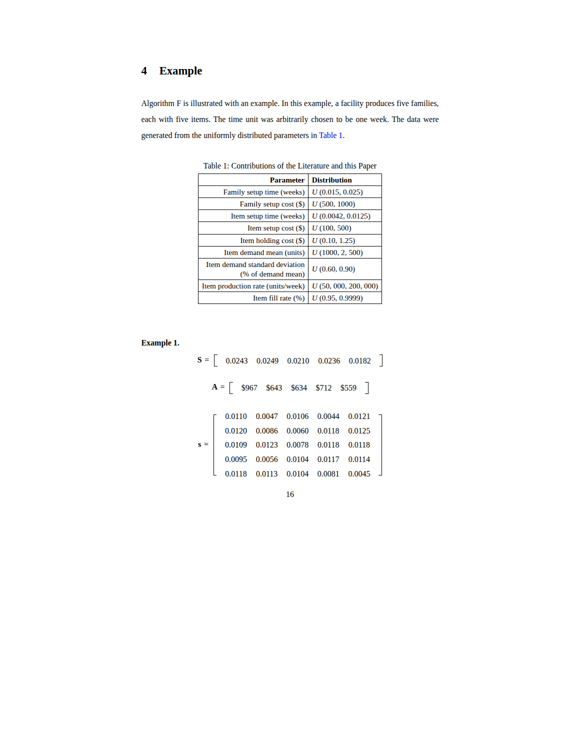4 Example
Algorithm F is illustrated with an example. In this example, a facility produces five families, each with five items. The time unit was arbitrarily chosen to be one week. The data were generated from the uniformly distributed parameters in Table 1.
Table 1: Contributions of the Literature and this Paper
| Parameter | Distribution |
| --- | --- |
| Family setup time (weeks) | U (0.015, 0.025) |
| Family setup cost ($) | U (500, 1000) |
| Item setup time (weeks) | U (0.0042, 0.0125) |
| Item setup cost ($) | U (100, 500) |
| Item holding cost ($) | U (0.10, 1.25) |
| Item demand mean (units) | U (1000, 2, 500) |
| Item demand standard deviation (% of demand mean) | U (0.60, 0.90) |
| Item production rate (units/week) | U (50, 000, 200, 000) |
| Item fill rate (%) | U (0.95, 0.9999) |
Example 1.
S=
| 0.0243 | 0.0249 | 0.0210 | 0.0236 | 0.0182 |
A=
| $967 | $643 | $634 | $712 | $559 |
s=
| 0.0110 | 0.0047 | 0.0106 | 0.0044 | 0.0121 |
| 0.0120 | 0.0086 | 0.0060 | 0.0118 | 0.0125 |
| 0.0109 | 0.0123 | 0.0078 | 0.0118 | 0.0118 |
| 0.0095 | 0.0056 | 0.0104 | 0.0117 | 0.0114 |
| 0.0118 | 0.0113 | 0.0104 | 0.0081 | 0.0045 |
16